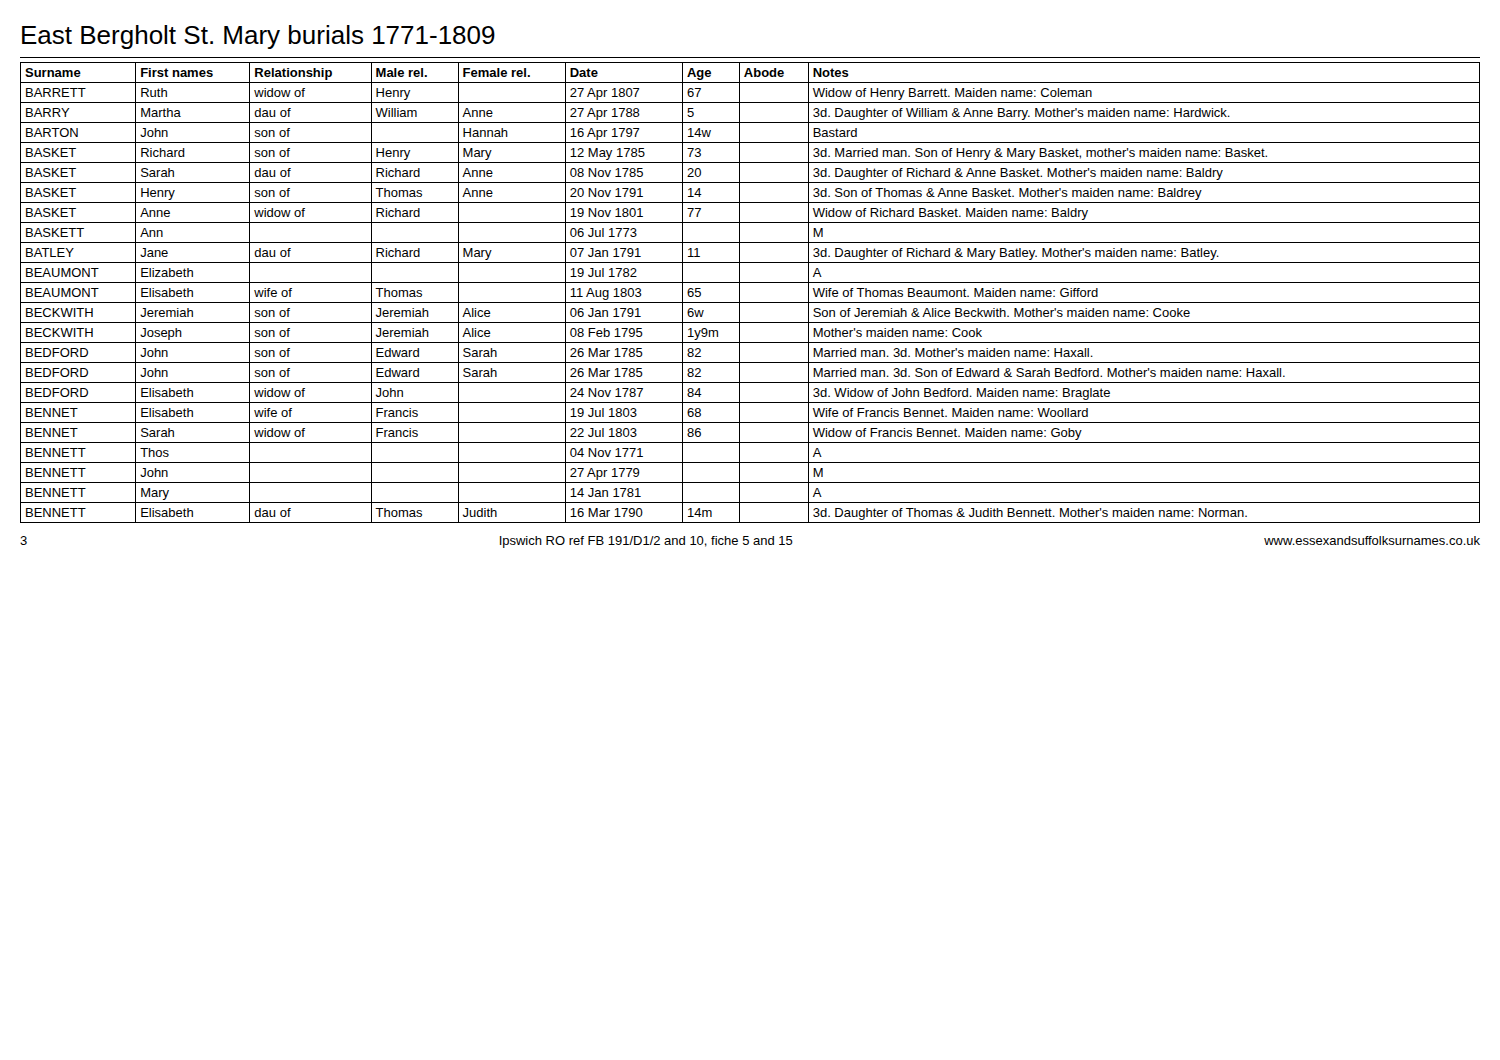East Bergholt St. Mary burials 1771-1809
| Surname | First names | Relationship | Male rel. | Female rel. | Date | Age | Abode | Notes |
| --- | --- | --- | --- | --- | --- | --- | --- | --- |
| BARRETT | Ruth | widow of | Henry | | 27 Apr 1807 | 67 | | Widow of Henry Barrett. Maiden name: Coleman |
| BARRY | Martha | dau of | William | Anne | 27 Apr 1788 | 5 | | 3d. Daughter of William & Anne Barry. Mother's maiden name: Hardwick. |
| BARTON | John | son of | | Hannah | 16 Apr 1797 | 14w | | Bastard |
| BASKET | Richard | son of | Henry | Mary | 12 May 1785 | 73 | | 3d. Married man. Son of Henry & Mary Basket, mother's maiden name: Basket. |
| BASKET | Sarah | dau of | Richard | Anne | 08 Nov 1785 | 20 | | 3d. Daughter of Richard & Anne Basket. Mother's maiden name: Baldry |
| BASKET | Henry | son of | Thomas | Anne | 20 Nov 1791 | 14 | | 3d. Son of Thomas & Anne Basket. Mother's maiden name: Baldrey |
| BASKET | Anne | widow of | Richard | | 19 Nov 1801 | 77 | | Widow of Richard Basket. Maiden name: Baldry |
| BASKETT | Ann | | | | 06 Jul 1773 | | | M |
| BATLEY | Jane | dau of | Richard | Mary | 07 Jan 1791 | 11 | | 3d. Daughter of Richard & Mary Batley. Mother's maiden name: Batley. |
| BEAUMONT | Elizabeth | | | | 19 Jul 1782 | | | A |
| BEAUMONT | Elisabeth | wife of | Thomas | | 11 Aug 1803 | 65 | | Wife of Thomas Beaumont. Maiden name: Gifford |
| BECKWITH | Jeremiah | son of | Jeremiah | Alice | 06 Jan 1791 | 6w | | Son of Jeremiah & Alice Beckwith. Mother's maiden name: Cooke |
| BECKWITH | Joseph | son of | Jeremiah | Alice | 08 Feb 1795 | 1y9m | | Mother's maiden name: Cook |
| BEDFORD | John | son of | Edward | Sarah | 26 Mar 1785 | 82 | | Married man. 3d. Mother's maiden name: Haxall. |
| BEDFORD | John | son of | Edward | Sarah | 26 Mar 1785 | 82 | | Married man. 3d. Son of Edward & Sarah Bedford. Mother's maiden name: Haxall. |
| BEDFORD | Elisabeth | widow of | John | | 24 Nov 1787 | 84 | | 3d. Widow of John Bedford. Maiden name: Braglate |
| BENNET | Elisabeth | wife of | Francis | | 19 Jul 1803 | 68 | | Wife of Francis Bennet. Maiden name: Woollard |
| BENNET | Sarah | widow of | Francis | | 22 Jul 1803 | 86 | | Widow of Francis Bennet. Maiden name: Goby |
| BENNETT | Thos | | | | 04 Nov 1771 | | | A |
| BENNETT | John | | | | 27 Apr 1779 | | | M |
| BENNETT | Mary | | | | 14 Jan 1781 | | | A |
| BENNETT | Elisabeth | dau of | Thomas | Judith | 16 Mar 1790 | 14m | | 3d. Daughter of Thomas & Judith Bennett. Mother's maiden name: Norman. |
3
Ipswich RO ref FB 191/D1/2 and 10, fiche 5 and 15
www.essexandsuffolksurnames.co.uk